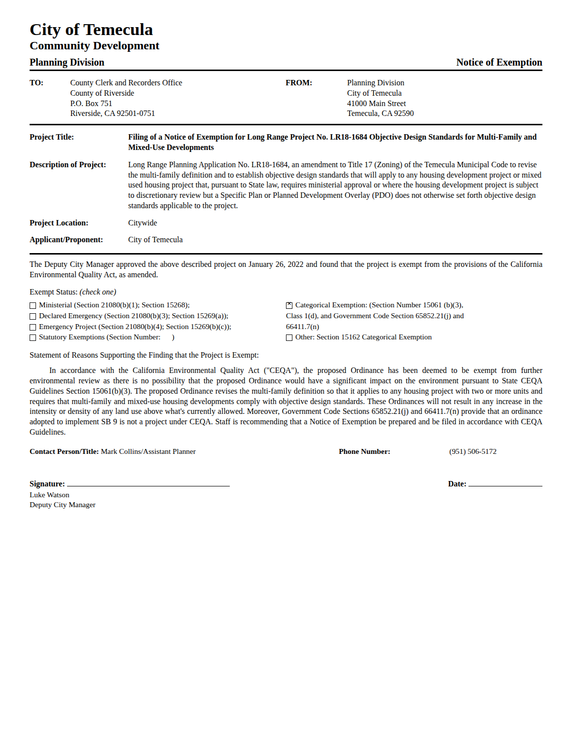City of Temecula
Community Development
Planning Division
Notice of Exemption
| TO: | County Clerk and Recorders Office County of Riverside P.O. Box 751 Riverside, CA 92501-0751 | FROM: | Planning Division City of Temecula 41000 Main Street Temecula, CA 92590 |
| Project Title: | Filing of a Notice of Exemption for Long Range Project No. LR18-1684 Objective Design Standards for Multi-Family and Mixed-Use Developments |
| Description of Project: | Long Range Planning Application No. LR18-1684, an amendment to Title 17 (Zoning) of the Temecula Municipal Code to revise the multi-family definition and to establish objective design standards that will apply to any housing development project or mixed used housing project that, pursuant to State law, requires ministerial approval or where the housing development project is subject to discretionary review but a Specific Plan or Planned Development Overlay (PDO) does not otherwise set forth objective design standards applicable to the project. |
| Project Location: | Citywide |
| Applicant/Proponent: | City of Temecula |
The Deputy City Manager approved the above described project on January 26, 2022 and found that the project is exempt from the provisions of the California Environmental Quality Act, as amended.
Exempt Status: (check one)
| Ministerial (Section 21080(b)(1); Section 15268); | Categorical Exemption: (Section Number 15061 (b)(3), |
| Declared Emergency (Section 21080(b)(3); Section 15269(a)); | Class 1(d), and Government Code Section 65852.21(j) and |
| Emergency Project (Section 21080(b)(4); Section 15269(b)(c)); | 66411.7(n) |
| Statutory Exemptions (Section Number: ) | Other: Section 15162 Categorical Exemption |
Statement of Reasons Supporting the Finding that the Project is Exempt:
In accordance with the California Environmental Quality Act ("CEQA"), the proposed Ordinance has been deemed to be exempt from further environmental review as there is no possibility that the proposed Ordinance would have a significant impact on the environment pursuant to State CEQA Guidelines Section 15061(b)(3). The proposed Ordinance revises the multi-family definition so that it applies to any housing project with two or more units and requires that multi-family and mixed-use housing developments comply with objective design standards. These Ordinances will not result in any increase in the intensity or density of any land use above what's currently allowed. Moreover, Government Code Sections 65852.21(j) and 66411.7(n) provide that an ordinance adopted to implement SB 9 is not a project under CEQA. Staff is recommending that a Notice of Exemption be prepared and be filed in accordance with CEQA Guidelines.
| Contact Person/Title: Mark Collins/Assistant Planner | Phone Number: | (951) 506-5172 |
| Signature: | Date: |
Luke Watson
Deputy City Manager